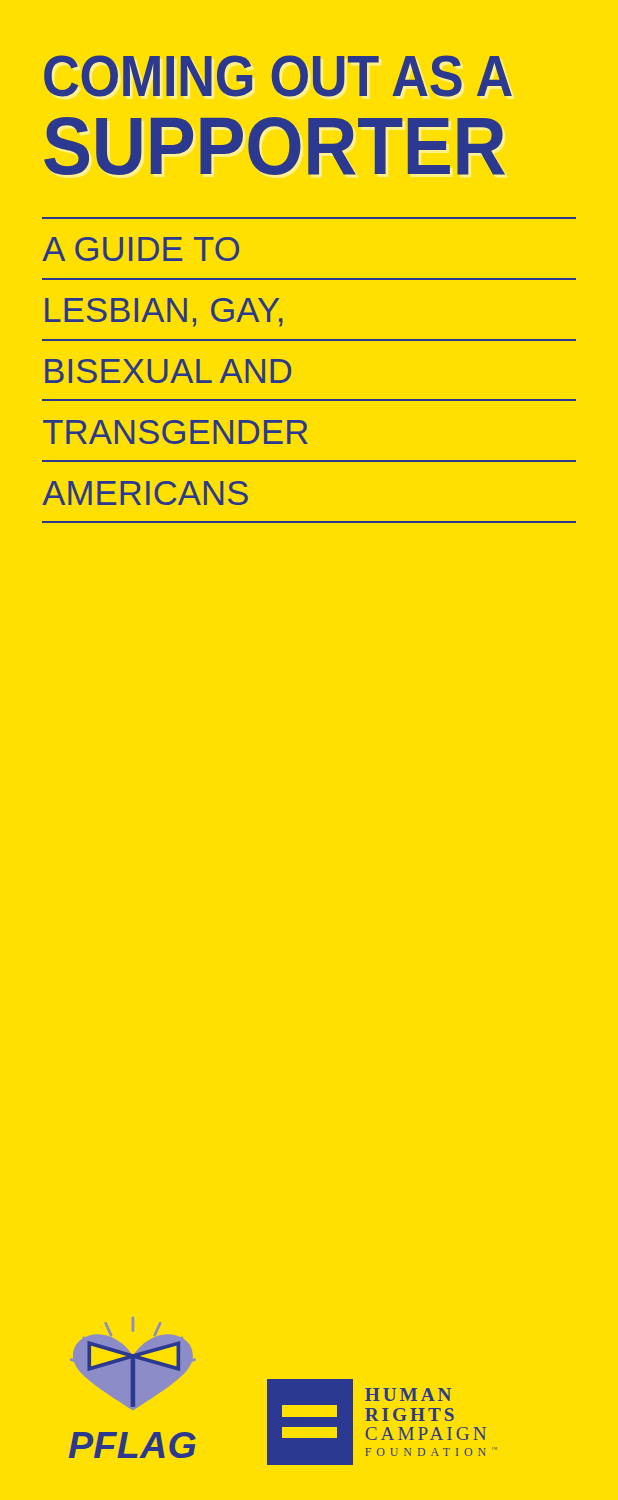Coming Out as a Supporter
A Guide to
Lesbian, Gay,
Bisexual and
Transgender
Americans
PFLAG
Human Rights Campaign Foundation™